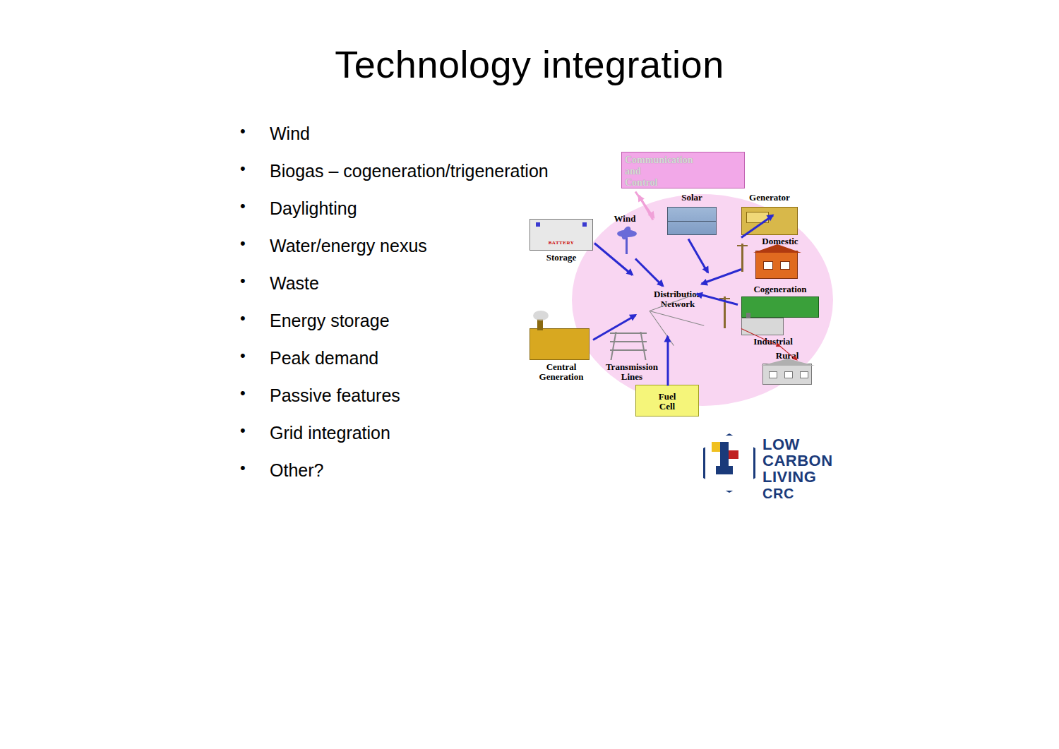Technology integration
Wind
Biogas – cogeneration/trigeneration
Daylighting
Water/energy nexus
Waste
Energy storage
Peak demand
Passive features
Grid integration
Other?
Communication
and
Control
BATTERY
Storage
Wind
Solar
Generator
Domestic
Cogeneration
Industrial
Central
Generation
Transmission
Lines
Fuel
Cell
Rural
Distribution
Network
LOW CARBON LIVING
CRC